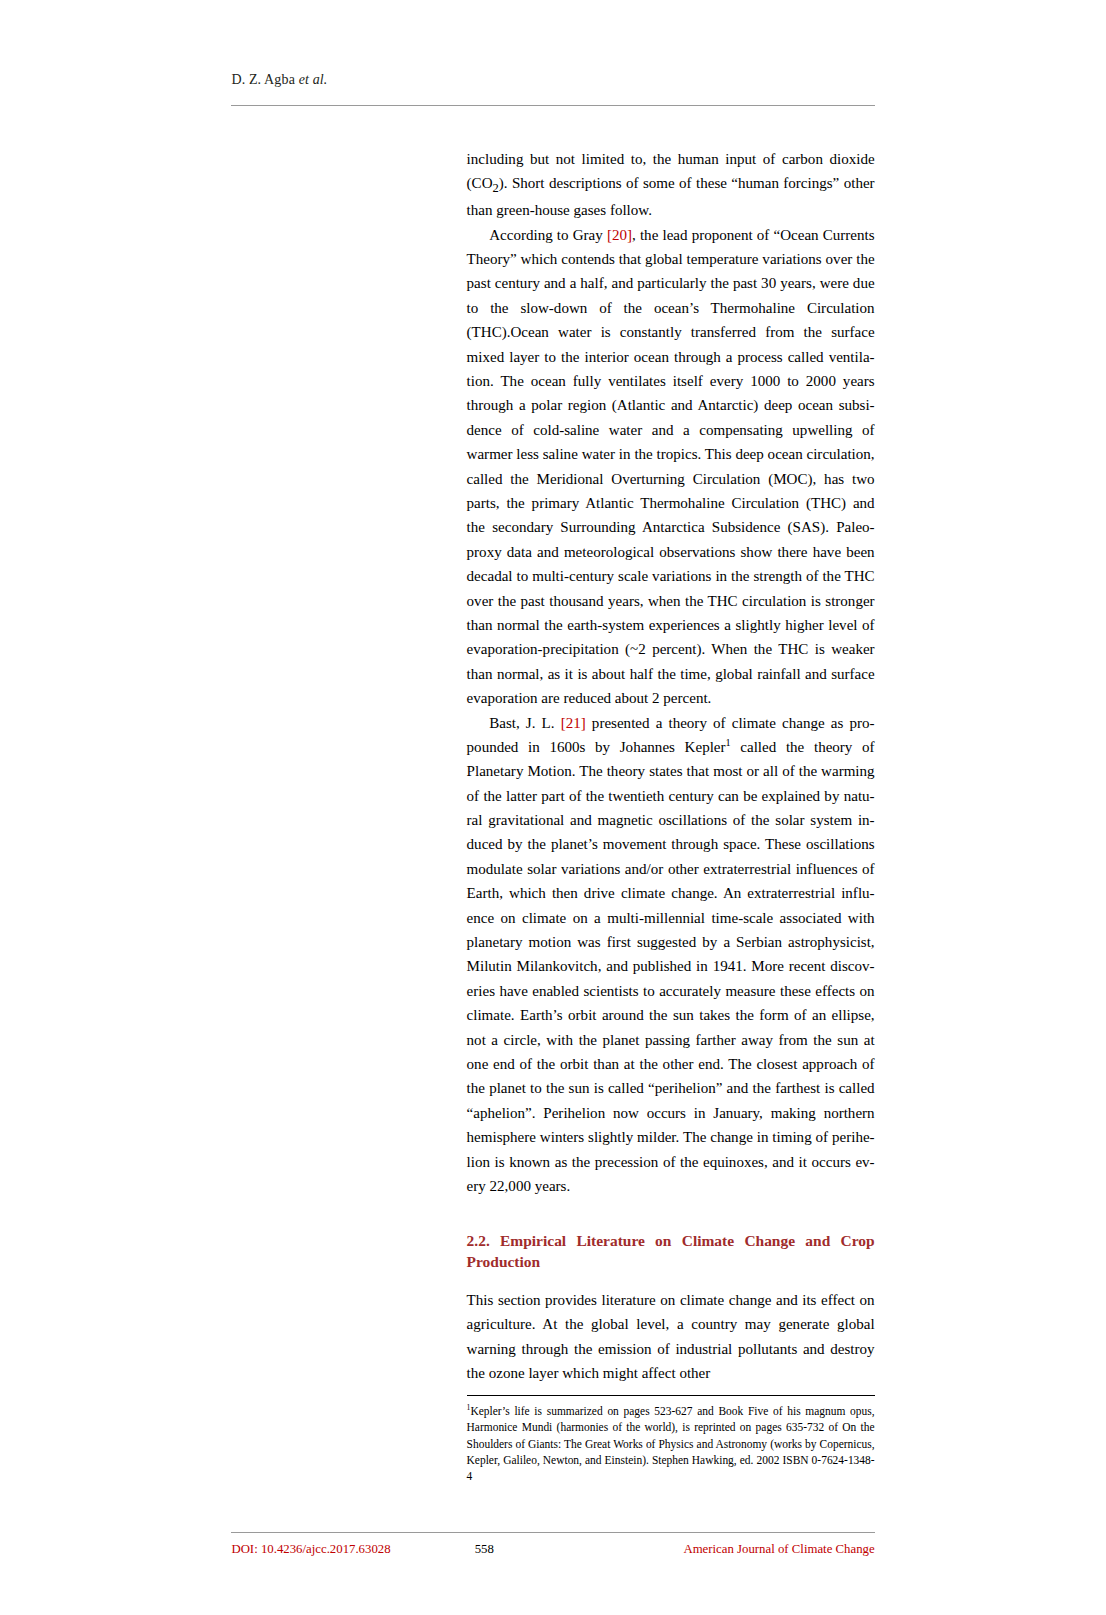D. Z. Agba et al.
including but not limited to, the human input of carbon dioxide (CO2). Short descriptions of some of these “human forcings” other than green-house gases follow.
According to Gray [20], the lead proponent of “Ocean Currents Theory” which contends that global temperature variations over the past century and a half, and particularly the past 30 years, were due to the slow-down of the ocean’s Thermohaline Circulation (THC).Ocean water is constantly transferred from the surface mixed layer to the interior ocean through a process called ventilation. The ocean fully ventilates itself every 1000 to 2000 years through a polar region (Atlantic and Antarctic) deep ocean subsidence of cold-saline water and a compensating upwelling of warmer less saline water in the tropics. This deep ocean circulation, called the Meridional Overturning Circulation (MOC), has two parts, the primary Atlantic Thermohaline Circulation (THC) and the secondary Surrounding Antarctica Subsidence (SAS). Paleo-proxy data and meteorological observations show there have been decadal to multi-century scale variations in the strength of the THC over the past thousand years, when the THC circulation is stronger than normal the earth-system experiences a slightly higher level of evaporation-precipitation (~2 percent). When the THC is weaker than normal, as it is about half the time, global rainfall and surface evaporation are reduced about 2 percent.
Bast, J. L. [21] presented a theory of climate change as propounded in 1600s by Johannes Kepler1 called the theory of Planetary Motion. The theory states that most or all of the warming of the latter part of the twentieth century can be explained by natural gravitational and magnetic oscillations of the solar system induced by the planet’s movement through space. These oscillations modulate solar variations and/or other extraterrestrial influences of Earth, which then drive climate change. An extraterrestrial influence on climate on a multi-millennial time-scale associated with planetary motion was first suggested by a Serbian astrophysicist, Milutin Milankovitch, and published in 1941. More recent discoveries have enabled scientists to accurately measure these effects on climate. Earth’s orbit around the sun takes the form of an ellipse, not a circle, with the planet passing farther away from the sun at one end of the orbit than at the other end. The closest approach of the planet to the sun is called “perihelion” and the farthest is called “aphelion”. Perihelion now occurs in January, making northern hemisphere winters slightly milder. The change in timing of perihelion is known as the precession of the equinoxes, and it occurs every 22,000 years.
2.2. Empirical Literature on Climate Change and Crop Production
This section provides literature on climate change and its effect on agriculture. At the global level, a country may generate global warning through the emission of industrial pollutants and destroy the ozone layer which might affect other
1Kepler’s life is summarized on pages 523-627 and Book Five of his magnum opus, Harmonice Mundi (harmonies of the world), is reprinted on pages 635-732 of On the Shoulders of Giants: The Great Works of Physics and Astronomy (works by Copernicus, Kepler, Galileo, Newton, and Einstein). Stephen Hawking, ed. 2002 ISBN 0-7624-1348-4
DOI: 10.4236/ajcc.2017.63028 558 American Journal of Climate Change